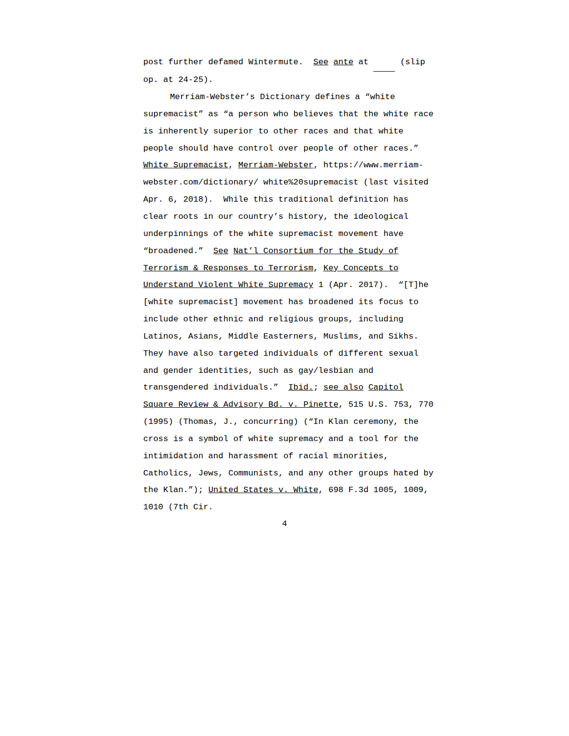post further defamed Wintermute. See ante at (slip op. at 24-25).
Merriam-Webster’s Dictionary defines a “white supremacist” as “a person who believes that the white race is inherently superior to other races and that white people should have control over people of other races.” White Supremacist, Merriam-Webster, https://www.merriam-webster.com/dictionary/ white%20supremacist (last visited Apr. 6, 2018). While this traditional definition has clear roots in our country’s history, the ideological underpinnings of the white supremacist movement have “broadened.” See Nat’l Consortium for the Study of Terrorism & Responses to Terrorism, Key Concepts to Understand Violent White Supremacy 1 (Apr. 2017). “[T]he [white supremacist] movement has broadened its focus to include other ethnic and religious groups, including Latinos, Asians, Middle Easterners, Muslims, and Sikhs. They have also targeted individuals of different sexual and gender identities, such as gay/lesbian and transgendered individuals.” Ibid.; see also Capitol Square Review & Advisory Bd. v. Pinette, 515 U.S. 753, 770 (1995) (Thomas, J., concurring) (“In Klan ceremony, the cross is a symbol of white supremacy and a tool for the intimidation and harassment of racial minorities, Catholics, Jews, Communists, and any other groups hated by the Klan.”); United States v. White, 698 F.3d 1005, 1009, 1010 (7th Cir.
4